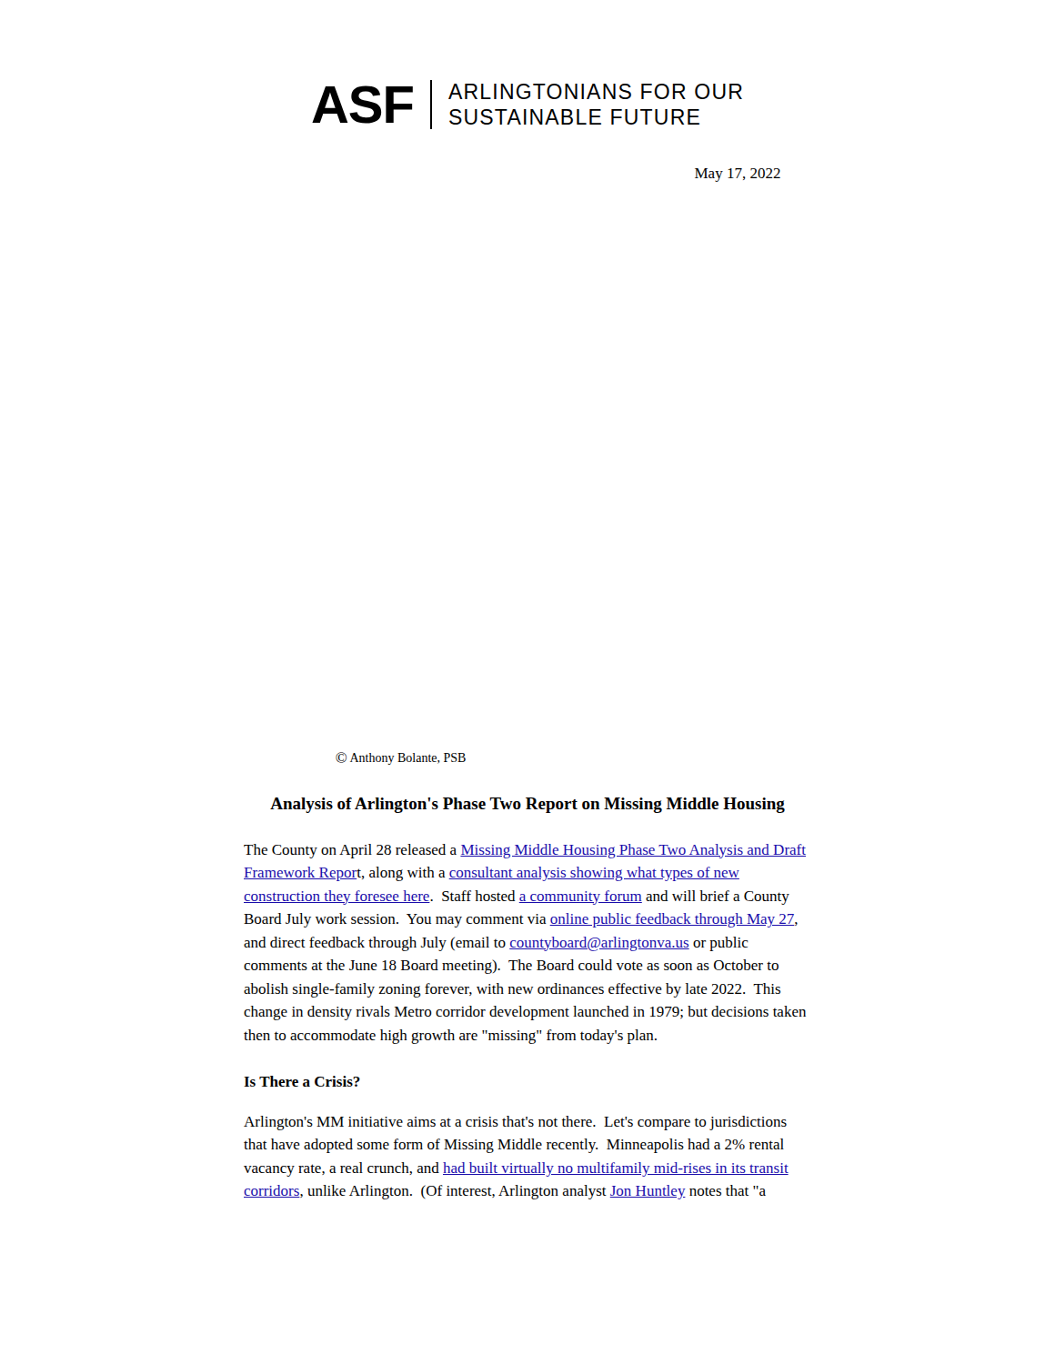ASF Arlingtonians for our
Sustainable Future
May 17, 2022
© Anthony Bolante, PSB
Analysis of Arlington's Phase Two Report on Missing Middle Housing
The County on April 28 released a Missing Middle Housing Phase Two Analysis and Draft Framework Report, along with a consultant analysis showing what types of new construction they foresee here. Staff hosted a community forum and will brief a County Board July work session. You may comment via online public feedback through May 27, and direct feedback through July (email to countyboard@arlingtonva.us or public comments at the June 18 Board meeting). The Board could vote as soon as October to abolish single-family zoning forever, with new ordinances effective by late 2022. This change in density rivals Metro corridor development launched in 1979; but decisions taken then to accommodate high growth are "missing" from today's plan.
Is There a Crisis?
Arlington's MM initiative aims at a crisis that's not there. Let's compare to jurisdictions that have adopted some form of Missing Middle recently. Minneapolis had a 2% rental vacancy rate, a real crunch, and had built virtually no multifamily mid-rises in its transit corridors, unlike Arlington. (Of interest, Arlington analyst Jon Huntley notes that "a